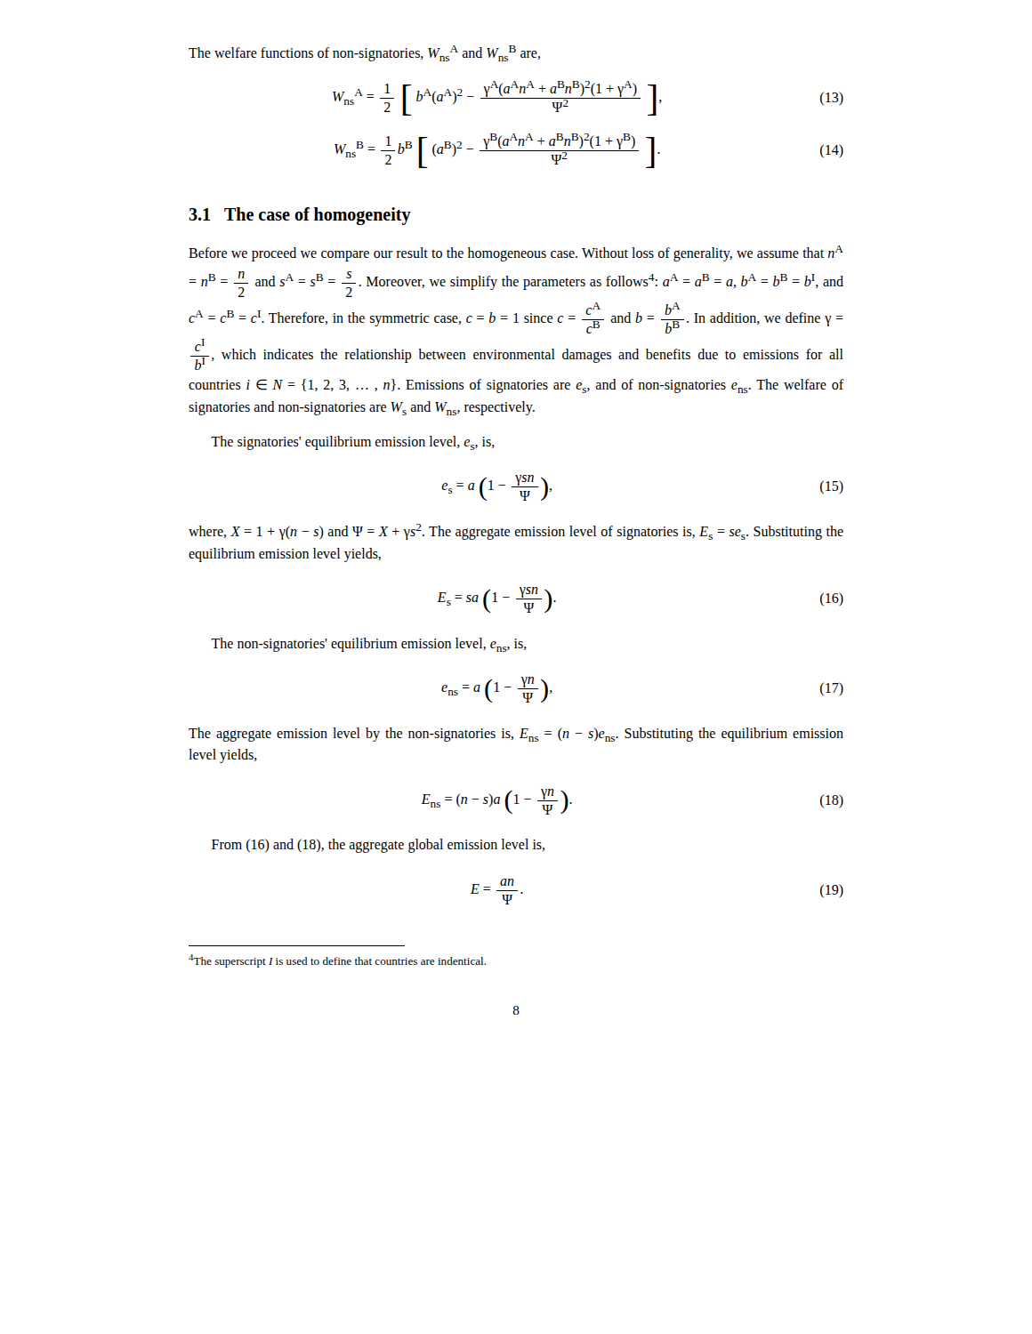The welfare functions of non-signatories, WnsA and WnsB are,
WnsA = 12 [ bA(aA)2 − γA(aAnA + aBnB)2(1 + γA) Ψ2 ],
(13)
WnsB = 12 bB [ (aB)2 − γB(aAnA + aBnB)2(1 + γB) Ψ2 ].
(14)
3.1 The case of homogeneity
Before we proceed we compare our result to the homogeneous case. Without loss of generality, we assume that nA = nB = n 2 and sA = sB = s 2. Moreover, we simplify the parameters as follows4: aA = aB = a, bA = bB = bI, and cA = cB = cI. Therefore, in the symmetric case, c = b = 1 since c = cA cB and b = bA bB. In addition, we define γ = cI bI, which indicates the relationship between environmental damages and benefits due to emissions for all countries i ∈ N = {1, 2, 3, … , n}. Emissions of signatories are es, and of non-signatories ens. The welfare of signatories and non-signatories are Ws and Wns, respectively.
The signatories' equilibrium emission level, es, is,
es = a (1 − γsn Ψ),
(15)
where, X = 1 + γ(n − s) and Ψ = X + γs2. The aggregate emission level of signatories is, Es = ses. Substituting the equilibrium emission level yields,
Es = sa (1 − γsn Ψ).
(16)
The non-signatories' equilibrium emission level, ens, is,
ens = a (1 − γn Ψ),
(17)
The aggregate emission level by the non-signatories is, Ens = (n − s)ens. Substituting the equilibrium emission level yields,
Ens = (n − s)a (1 − γn Ψ).
(18)
From (16) and (18), the aggregate global emission level is,
E = an Ψ.
(19)
4The superscript I is used to define that countries are indentical.
8